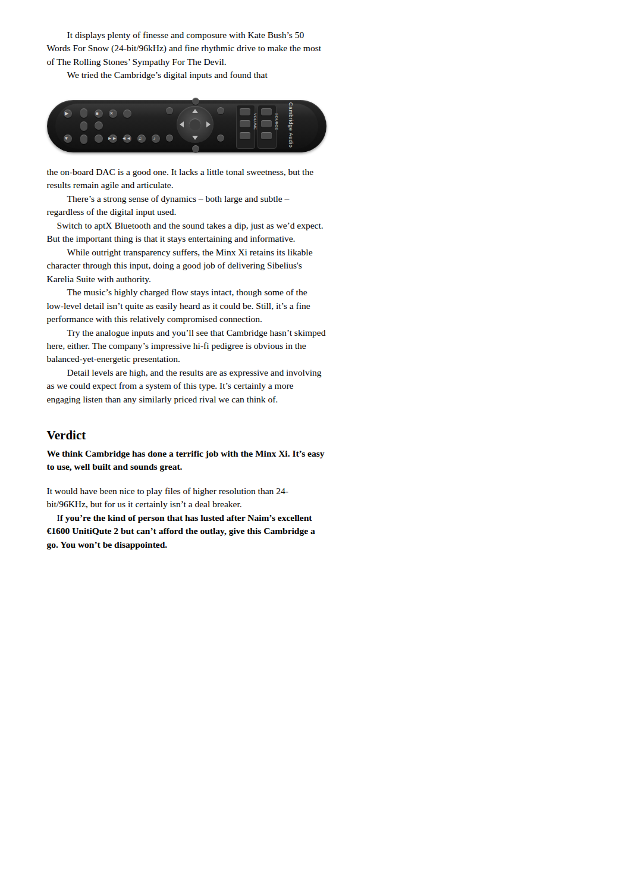It displays plenty of finesse and composure with Kate Bush’s 50 Words For Snow (24-bit/96kHz) and fine rhythmic drive to make the most of The Rolling Stones’ Sympathy For The Devil.
We tried the Cambridge’s digital inputs and found that
▶
■
✕
▼
►►
◄◄
♫
♪
VOLUME
SOURCE
Cambridge Audio
the on-board DAC is a good one. It lacks a little tonal sweetness, but the results remain agile and articulate.
There’s a strong sense of dynamics – both large and subtle – regardless of the digital input used.
Switch to aptX Bluetooth and the sound takes a dip, just as we’d expect. But the important thing is that it stays entertaining and informative.
While outright transparency suffers, the Minx Xi retains its likable character through this input, doing a good job of delivering Sibelius's Karelia Suite with authority.
The music’s highly charged flow stays intact, though some of the low-level detail isn’t quite as easily heard as it could be. Still, it’s a fine performance with this relatively compromised connection.
Try the analogue inputs and you’ll see that Cambridge hasn’t skimped here, either. The company’s impressive hi-fi pedigree is obvious in the balanced-yet-energetic presentation.
Detail levels are high, and the results are as expressive and involving as we could expect from a system of this type. It’s certainly a more engaging listen than any similarly priced rival we can think of.
Verdict
We think Cambridge has done a terrific job with the Minx Xi. It’s easy to use, well built and sounds great.
It would have been nice to play files of higher resolution than 24-bit/96KHz, but for us it certainly isn’t a deal breaker.
If you’re the kind of person that has lusted after Naim’s excellent €1600 UnitiQute 2 but can’t afford the outlay, give this Cambridge a go. You won’t be disappointed.